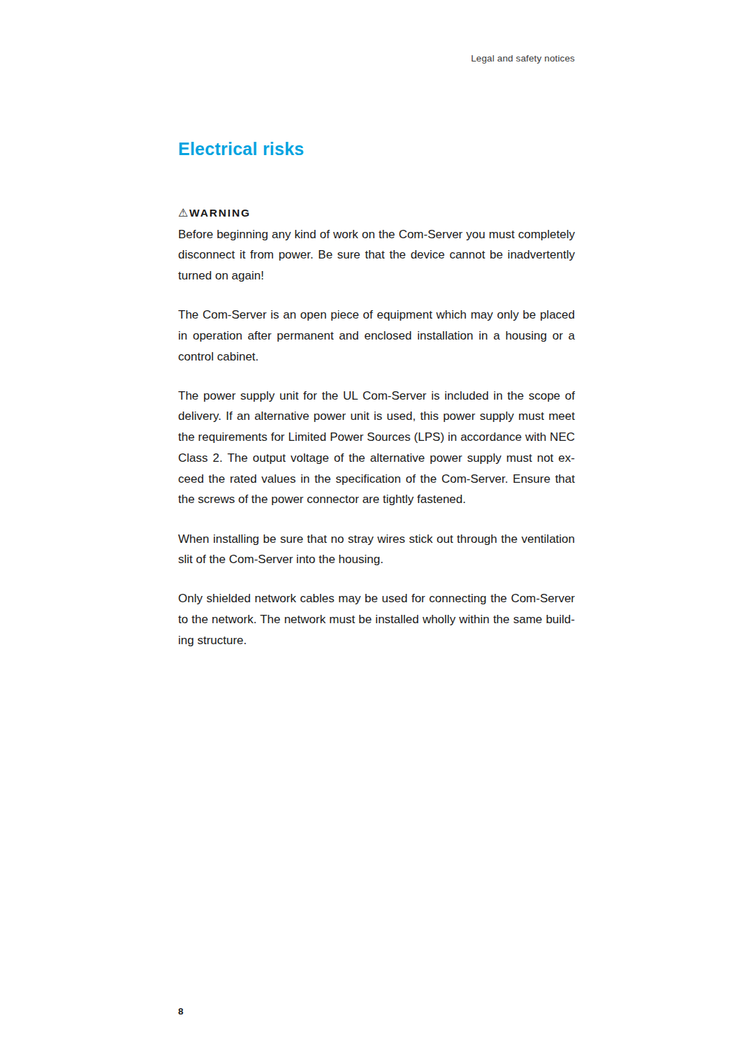Legal and safety notices
Electrical risks
⚠WARNING
Before beginning any kind of work on the Com-Server you must completely disconnect it from power. Be sure that the device cannot be inadvertently turned on again!
The Com-Server is an open piece of equipment which may only be placed in operation after permanent and enclosed installation in a housing or a control cabinet.
The power supply unit for the UL Com-Server is included in the scope of delivery. If an alternative power unit is used, this power supply must meet the requirements for Limited Power Sources (LPS) in accordance with NEC Class 2. The output voltage of the alternative power supply must not exceed the rated values in the specification of the Com-Server. Ensure that the screws of the power connector are tightly fastened.
When installing be sure that no stray wires stick out through the ventilation slit of the Com-Server into the housing.
Only shielded network cables may be used for connecting the Com-Server to the network. The network must be installed wholly within the same building structure.
8